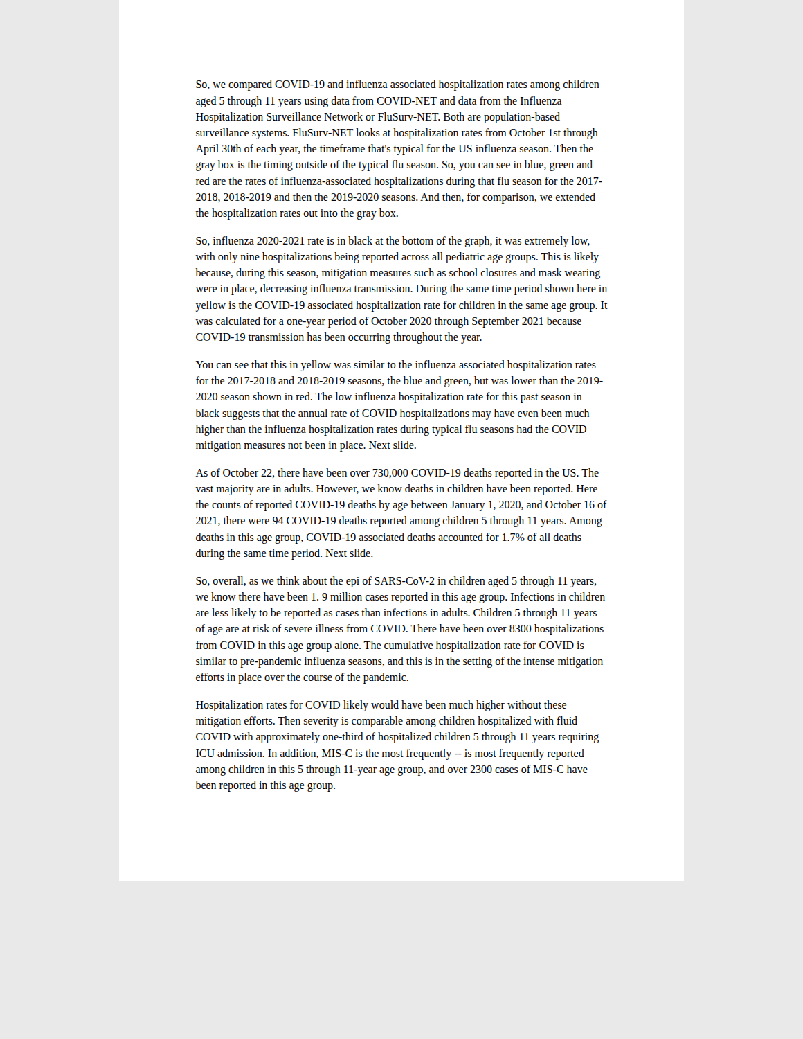So, we compared COVID-19 and influenza associated hospitalization rates among children aged 5 through 11 years using data from COVID-NET and data from the Influenza Hospitalization Surveillance Network or FluSurv-NET. Both are population-based surveillance systems. FluSurv-NET looks at hospitalization rates from October 1st through April 30th of each year, the timeframe that's typical for the US influenza season. Then the gray box is the timing outside of the typical flu season. So, you can see in blue, green and red are the rates of influenza-associated hospitalizations during that flu season for the 2017-2018, 2018-2019 and then the 2019-2020 seasons. And then, for comparison, we extended the hospitalization rates out into the gray box.
So, influenza 2020-2021 rate is in black at the bottom of the graph, it was extremely low, with only nine hospitalizations being reported across all pediatric age groups. This is likely because, during this season, mitigation measures such as school closures and mask wearing were in place, decreasing influenza transmission. During the same time period shown here in yellow is the COVID-19 associated hospitalization rate for children in the same age group. It was calculated for a one-year period of October 2020 through September 2021 because COVID-19 transmission has been occurring throughout the year.
You can see that this in yellow was similar to the influenza associated hospitalization rates for the 2017-2018 and 2018-2019 seasons, the blue and green, but was lower than the 2019-2020 season shown in red. The low influenza hospitalization rate for this past season in black suggests that the annual rate of COVID hospitalizations may have even been much higher than the influenza hospitalization rates during typical flu seasons had the COVID mitigation measures not been in place. Next slide.
As of October 22, there have been over 730,000 COVID-19 deaths reported in the US. The vast majority are in adults. However, we know deaths in children have been reported. Here the counts of reported COVID-19 deaths by age between January 1, 2020, and October 16 of 2021, there were 94 COVID-19 deaths reported among children 5 through 11 years. Among deaths in this age group, COVID-19 associated deaths accounted for 1.7% of all deaths during the same time period. Next slide.
So, overall, as we think about the epi of SARS-CoV-2 in children aged 5 through 11 years, we know there have been 1. 9 million cases reported in this age group. Infections in children are less likely to be reported as cases than infections in adults. Children 5 through 11 years of age are at risk of severe illness from COVID. There have been over 8300 hospitalizations from COVID in this age group alone. The cumulative hospitalization rate for COVID is similar to pre-pandemic influenza seasons, and this is in the setting of the intense mitigation efforts in place over the course of the pandemic.
Hospitalization rates for COVID likely would have been much higher without these mitigation efforts. Then severity is comparable among children hospitalized with fluid COVID with approximately one-third of hospitalized children 5 through 11 years requiring ICU admission. In addition, MIS-C is the most frequently -- is most frequently reported among children in this 5 through 11-year age group, and over 2300 cases of MIS-C have been reported in this age group.